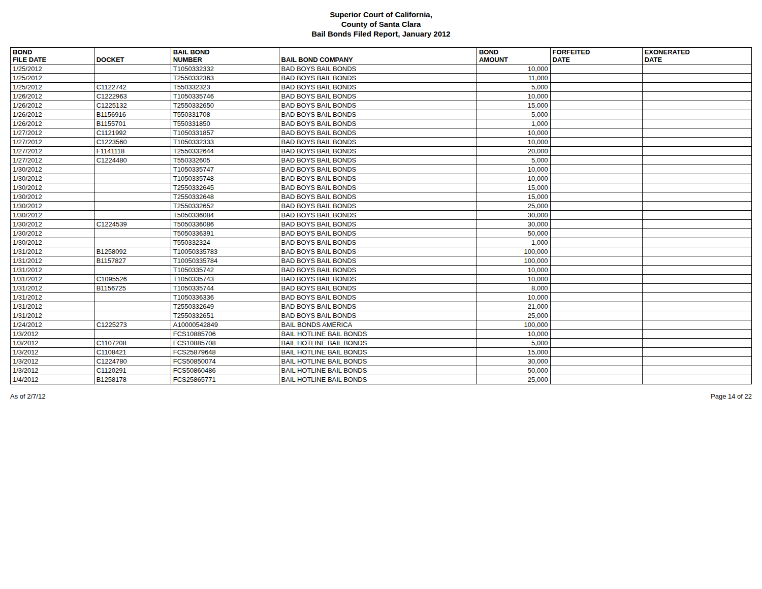Superior Court of California,
County of Santa Clara
Bail Bonds Filed Report, January 2012
| BOND FILE DATE | DOCKET | BAIL BOND NUMBER | BAIL BOND COMPANY | BOND AMOUNT | FORFEITED DATE | EXONERATED DATE |
| --- | --- | --- | --- | --- | --- | --- |
| 1/25/2012 | | T1050332332 | BAD BOYS BAIL BONDS | 10,000 | | |
| 1/25/2012 | | T2550332363 | BAD BOYS BAIL BONDS | 11,000 | | |
| 1/25/2012 | C1122742 | T550332323 | BAD BOYS BAIL BONDS | 5,000 | | |
| 1/26/2012 | C1222963 | T1050335746 | BAD BOYS BAIL BONDS | 10,000 | | |
| 1/26/2012 | C1225132 | T2550332650 | BAD BOYS BAIL BONDS | 15,000 | | |
| 1/26/2012 | B1156916 | T550331708 | BAD BOYS BAIL BONDS | 5,000 | | |
| 1/26/2012 | B1155701 | T550331850 | BAD BOYS BAIL BONDS | 1,000 | | |
| 1/27/2012 | C1121992 | T1050331857 | BAD BOYS BAIL BONDS | 10,000 | | |
| 1/27/2012 | C1223560 | T1050332333 | BAD BOYS BAIL BONDS | 10,000 | | |
| 1/27/2012 | F1141118 | T2550332644 | BAD BOYS BAIL BONDS | 20,000 | | |
| 1/27/2012 | C1224480 | T550332605 | BAD BOYS BAIL BONDS | 5,000 | | |
| 1/30/2012 | | T1050335747 | BAD BOYS BAIL BONDS | 10,000 | | |
| 1/30/2012 | | T1050335748 | BAD BOYS BAIL BONDS | 10,000 | | |
| 1/30/2012 | | T2550332645 | BAD BOYS BAIL BONDS | 15,000 | | |
| 1/30/2012 | | T2550332648 | BAD BOYS BAIL BONDS | 15,000 | | |
| 1/30/2012 | | T2550332652 | BAD BOYS BAIL BONDS | 25,000 | | |
| 1/30/2012 | | T5050336084 | BAD BOYS BAIL BONDS | 30,000 | | |
| 1/30/2012 | C1224539 | T5050336086 | BAD BOYS BAIL BONDS | 30,000 | | |
| 1/30/2012 | | T5050336391 | BAD BOYS BAIL BONDS | 50,000 | | |
| 1/30/2012 | | T550332324 | BAD BOYS BAIL BONDS | 1,000 | | |
| 1/31/2012 | B1258092 | T10050335783 | BAD BOYS BAIL BONDS | 100,000 | | |
| 1/31/2012 | B1157827 | T10050335784 | BAD BOYS BAIL BONDS | 100,000 | | |
| 1/31/2012 | | T1050335742 | BAD BOYS BAIL BONDS | 10,000 | | |
| 1/31/2012 | C1095526 | T1050335743 | BAD BOYS BAIL BONDS | 10,000 | | |
| 1/31/2012 | B1156725 | T1050335744 | BAD BOYS BAIL BONDS | 8,000 | | |
| 1/31/2012 | | T1050336336 | BAD BOYS BAIL BONDS | 10,000 | | |
| 1/31/2012 | | T2550332649 | BAD BOYS BAIL BONDS | 21,000 | | |
| 1/31/2012 | | T2550332651 | BAD BOYS BAIL BONDS | 25,000 | | |
| 1/24/2012 | C1225273 | A10000542849 | BAIL BONDS AMERICA | 100,000 | | |
| 1/3/2012 | | FCS10885706 | BAIL HOTLINE BAIL BONDS | 10,000 | | |
| 1/3/2012 | C1107208 | FCS10885708 | BAIL HOTLINE BAIL BONDS | 5,000 | | |
| 1/3/2012 | C1108421 | FCS25879648 | BAIL HOTLINE BAIL BONDS | 15,000 | | |
| 1/3/2012 | C1224780 | FCS50850074 | BAIL HOTLINE BAIL BONDS | 30,000 | | |
| 1/3/2012 | C1120291 | FCS50860486 | BAIL HOTLINE BAIL BONDS | 50,000 | | |
| 1/4/2012 | B1258178 | FCS25865771 | BAIL HOTLINE BAIL BONDS | 25,000 | | |
As of 2/7/12 Page 14 of 22